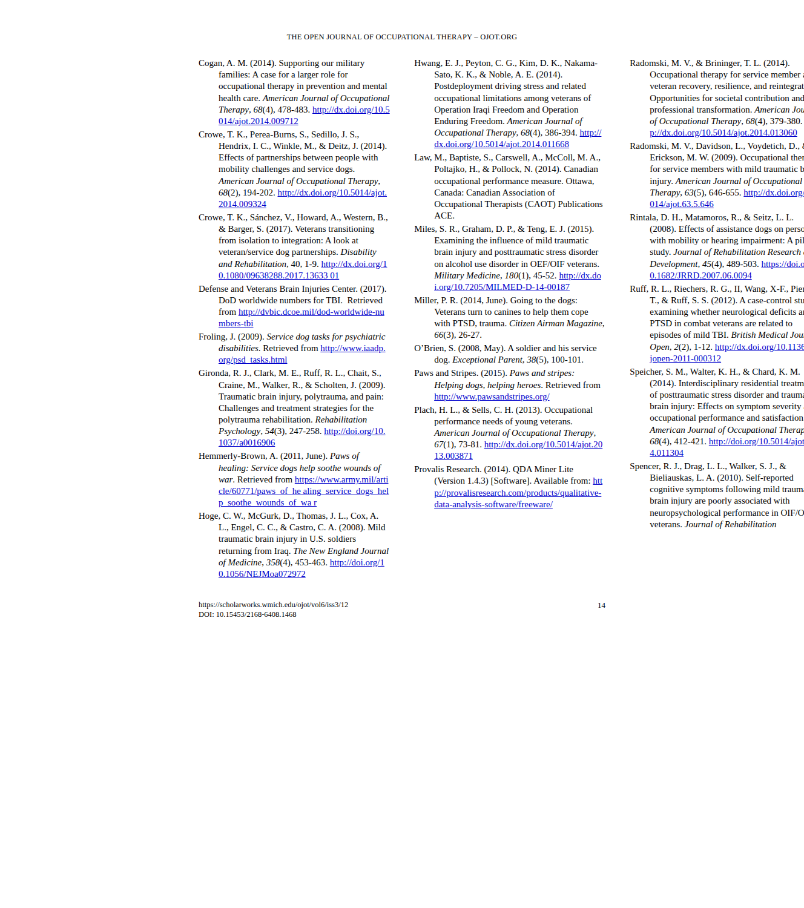The Open Journal of Occupational Therapy – OJOT.ORG
Cogan, A. M. (2014). Supporting our military families: A case for a larger role for occupational therapy in prevention and mental health care. American Journal of Occupational Therapy, 68(4), 478-483. http://dx.doi.org/10.5014/ajot.2014.009712
Crowe, T. K., Perea-Burns, S., Sedillo, J. S., Hendrix, I. C., Winkle, M., & Deitz, J. (2014). Effects of partnerships between people with mobility challenges and service dogs. American Journal of Occupational Therapy, 68(2), 194-202. http://dx.doi.org/10.5014/ajot.2014.009324
Crowe, T. K., Sánchez, V., Howard, A., Western, B., & Barger, S. (2017). Veterans transitioning from isolation to integration: A look at veteran/service dog partnerships. Disability and Rehabilitation, 40, 1-9. http://dx.doi.org/10.1080/09638288.2017.13633 01
Defense and Veterans Brain Injuries Center. (2017). DoD worldwide numbers for TBI. Retrieved from http://dvbic.dcoe.mil/dod-worldwide-numbers-tbi
Froling, J. (2009). Service dog tasks for psychiatric disabilities. Retrieved from http://www.iaadp.org/psd_tasks.html
Gironda, R. J., Clark, M. E., Ruff, R. L., Chait, S., Craine, M., Walker, R., & Scholten, J. (2009). Traumatic brain injury, polytrauma, and pain: Challenges and treatment strategies for the polytrauma rehabilitation. Rehabilitation Psychology, 54(3), 247-258. http://doi.org/10.1037/a0016906
Hemmerly-Brown, A. (2011, June). Paws of healing: Service dogs help soothe wounds of war. Retrieved from https://www.army.mil/article/60771/paws_of_he aling_service_dogs_help_soothe_wounds_of_wa r
Hoge, C. W., McGurk, D., Thomas, J. L., Cox, A. L., Engel, C. C., & Castro, C. A. (2008). Mild traumatic brain injury in U.S. soldiers returning from Iraq. The New England Journal of Medicine, 358(4), 453-463. http://doi.org/10.1056/NEJMoa072972
Hwang, E. J., Peyton, C. G., Kim, D. K., Nakama-Sato, K. K., & Noble, A. E. (2014). Postdeployment driving stress and related occupational limitations among veterans of Operation Iraqi Freedom and Operation Enduring Freedom. American Journal of Occupational Therapy, 68(4), 386-394. http://dx.doi.org/10.5014/ajot.2014.011668
Law, M., Baptiste, S., Carswell, A., McColl, M. A., Poltajko, H., & Pollock, N. (2014). Canadian occupational performance measure. Ottawa, Canada: Canadian Association of Occupational Therapists (CAOT) Publications ACE.
Miles, S. R., Graham, D. P., & Teng, E. J. (2015). Examining the influence of mild traumatic brain injury and posttraumatic stress disorder on alcohol use disorder in OEF/OIF veterans. Military Medicine, 180(1), 45-52. http://dx.doi.org/10.7205/MILMED-D-14-00187
Miller, P. R. (2014, June). Going to the dogs: Veterans turn to canines to help them cope with PTSD, trauma. Citizen Airman Magazine, 66(3), 26-27.
O’Brien, S. (2008, May). A soldier and his service dog. Exceptional Parent, 38(5), 100-101.
Paws and Stripes. (2015). Paws and stripes: Helping dogs, helping heroes. Retrieved from http://www.pawsandstripes.org/
Plach, H. L., & Sells, C. H. (2013). Occupational performance needs of young veterans. American Journal of Occupational Therapy, 67(1), 73-81. http://dx.doi.org/10.5014/ajot.2013.003871
Provalis Research. (2014). QDA Miner Lite (Version 1.4.3) [Software]. Available from: http://provalisresearch.com/products/qualitative-data-analysis-software/freeware/
Radomski, M. V., & Brininger, T. L. (2014). Occupational therapy for service member and veteran recovery, resilience, and reintegration: Opportunities for societal contribution and professional transformation. American Journal of Occupational Therapy, 68(4), 379-380. http://dx.doi.org/10.5014/ajot.2014.013060
Radomski, M. V., Davidson, L., Voydetich, D., & Erickson, M. W. (2009). Occupational therapy for service members with mild traumatic brain injury. American Journal of Occupational Therapy, 63(5), 646-655. http://dx.doi.org/10.5014/ajot.63.5.646
Rintala, D. H., Matamoros, R., & Seitz, L. L. (2008). Effects of assistance dogs on persons with mobility or hearing impairment: A pilot study. Journal of Rehabilitation Research and Development, 45(4), 489-503. https://doi.org/10.1682/JRRD.2007.06.0094
Ruff, R. L., Riechers, R. G., II, Wang, X-F., Piero, T., & Ruff, S. S. (2012). A case-control study examining whether neurological deficits and PTSD in combat veterans are related to episodes of mild TBI. British Medical Journal Open, 2(2), 1-12. http://dx.doi.org/10.1136/bmjopen-2011-000312
Speicher, S. M., Walter, K. H., & Chard, K. M. (2014). Interdisciplinary residential treatment of posttraumatic stress disorder and traumatic brain injury: Effects on symptom severity and occupational performance and satisfaction. American Journal of Occupational Therapy, 68(4), 412-421. http://doi.org/10.5014/ajot.2014.011304
Spencer, R. J., Drag, L. L., Walker, S. J., & Bieliauskas, L. A. (2010). Self-reported cognitive symptoms following mild traumatic brain injury are poorly associated with neuropsychological performance in OIF/OEF veterans. Journal of Rehabilitation
https://scholarworks.wmich.edu/ojot/vol6/iss3/12
DOI: 10.15453/2168-6408.1468
14